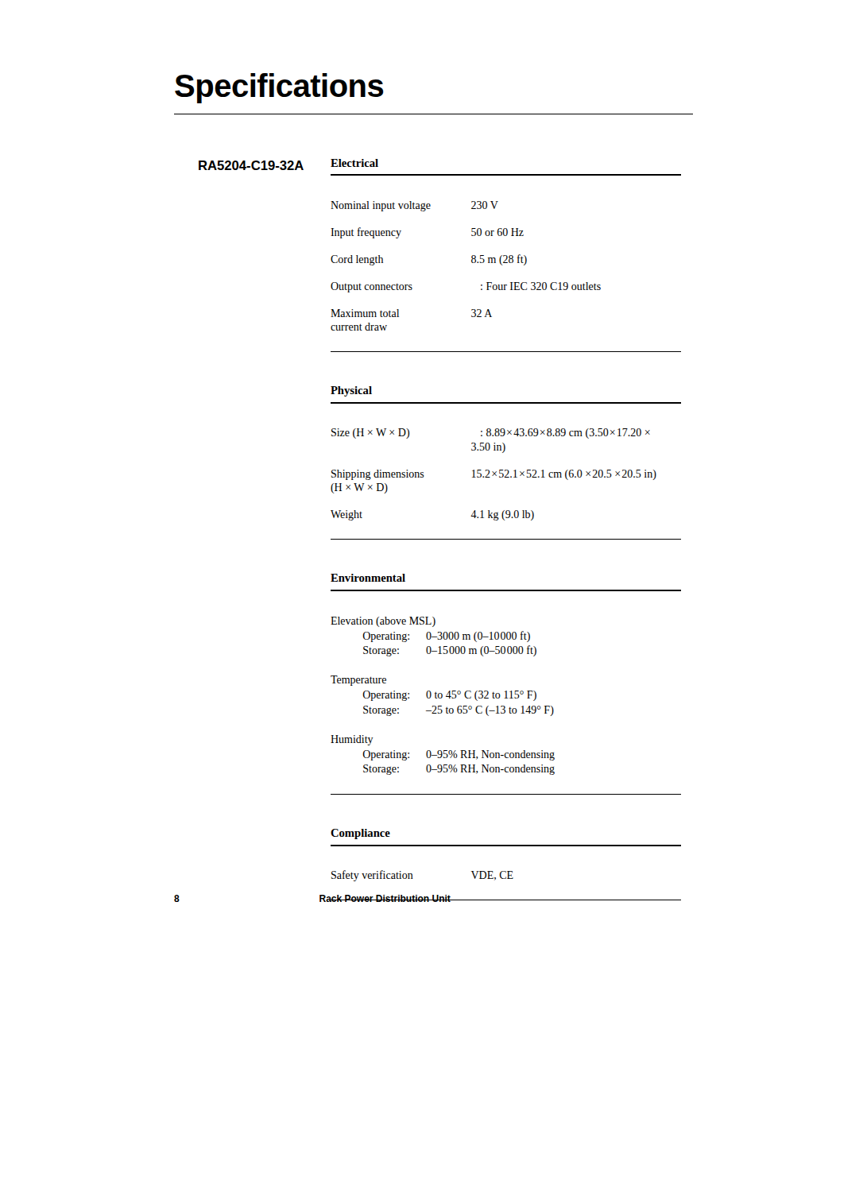Specifications
RA5204-C19-32A
Electrical
| Nominal input voltage | 230 V |
| Input frequency | 50 or 60 Hz |
| Cord length | 8.5 m (28 ft) |
| Output connectors | : Four IEC 320 C19 outlets |
| Maximum total current draw | 32 A |
Physical
| Size (H × W × D) | : 8.89 × 43.69 × 8.89 cm (3.50 × 17.20 × 3.50 in) |
| Shipping dimensions (H × W × D) | 15.2 × 52.1 × 52.1 cm (6.0 × 20.5 × 20.5 in) |
| Weight | 4.1 kg (9.0 lb) |
Environmental
Elevation (above MSL)
Operating: 0–3000 m (0–10 000 ft)
Storage: 0–15 000 m (0–50 000 ft)
Temperature
Operating: 0 to 45° C (32 to 115° F)
Storage:–25 to 65° C (–13 to 149° F)
Humidity
Operating: 0–95% RH, Non-condensing
Storage: 0–95% RH, Non-condensing
Compliance
| Safety verification | VDE, CE |
8 Rack Power Distribution Unit